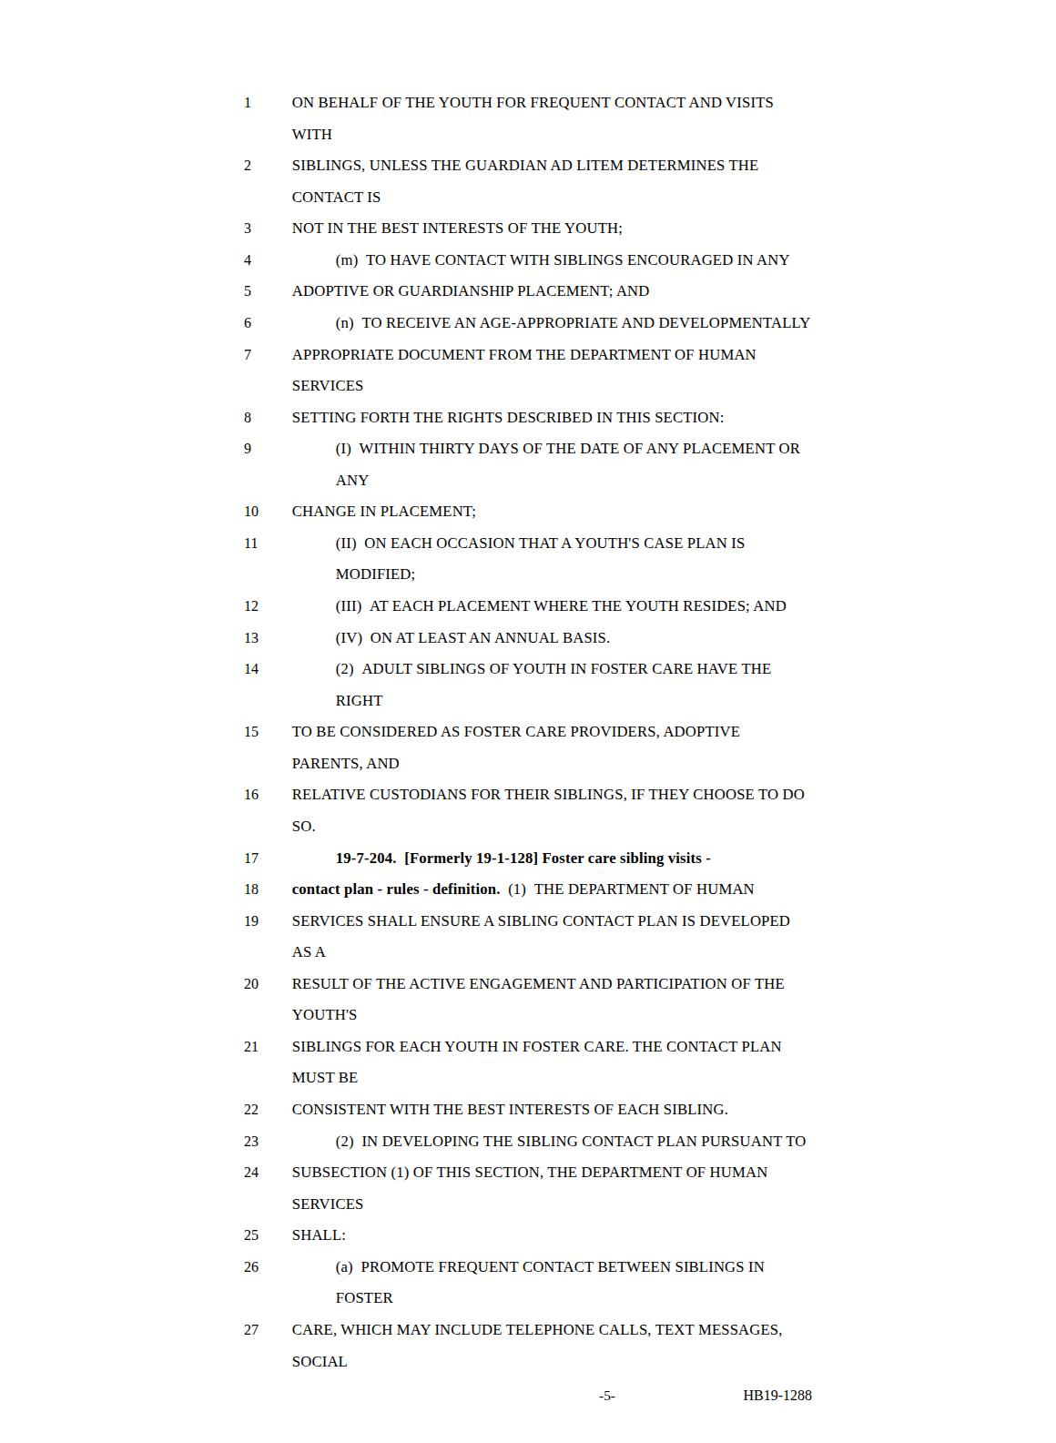1
ON BEHALF OF THE YOUTH FOR FREQUENT CONTACT AND VISITS WITH
2
SIBLINGS, UNLESS THE GUARDIAN AD LITEM DETERMINES THE CONTACT IS
3
NOT IN THE BEST INTERESTS OF THE YOUTH;
4
(m) TO HAVE CONTACT WITH SIBLINGS ENCOURAGED IN ANY
5
ADOPTIVE OR GUARDIANSHIP PLACEMENT; AND
6
(n) TO RECEIVE AN AGE-APPROPRIATE AND DEVELOPMENTALLY
7
APPROPRIATE DOCUMENT FROM THE DEPARTMENT OF HUMAN SERVICES
8
SETTING FORTH THE RIGHTS DESCRIBED IN THIS SECTION:
9
(I) WITHIN THIRTY DAYS OF THE DATE OF ANY PLACEMENT OR ANY
10
CHANGE IN PLACEMENT;
11
(II) ON EACH OCCASION THAT A YOUTH'S CASE PLAN IS MODIFIED;
12
(III) AT EACH PLACEMENT WHERE THE YOUTH RESIDES; AND
13
(IV) ON AT LEAST AN ANNUAL BASIS.
14
(2) ADULT SIBLINGS OF YOUTH IN FOSTER CARE HAVE THE RIGHT
15
TO BE CONSIDERED AS FOSTER CARE PROVIDERS, ADOPTIVE PARENTS, AND
16
RELATIVE CUSTODIANS FOR THEIR SIBLINGS, IF THEY CHOOSE TO DO SO.
17
19-7-204. [Formerly 19-1-128] Foster care sibling visits -
18
contact plan - rules - definition. (1) THE DEPARTMENT OF HUMAN
19
SERVICES SHALL ENSURE A SIBLING CONTACT PLAN IS DEVELOPED AS A
20
RESULT OF THE ACTIVE ENGAGEMENT AND PARTICIPATION OF THE YOUTH'S
21
SIBLINGS FOR EACH YOUTH IN FOSTER CARE. THE CONTACT PLAN MUST BE
22
CONSISTENT WITH THE BEST INTERESTS OF EACH SIBLING.
23
(2) IN DEVELOPING THE SIBLING CONTACT PLAN PURSUANT TO
24
SUBSECTION (1) OF THIS SECTION, THE DEPARTMENT OF HUMAN SERVICES
25
SHALL:
26
(a) PROMOTE FREQUENT CONTACT BETWEEN SIBLINGS IN FOSTER
27
CARE, WHICH MAY INCLUDE TELEPHONE CALLS, TEXT MESSAGES, SOCIAL
-5- HB19-1288